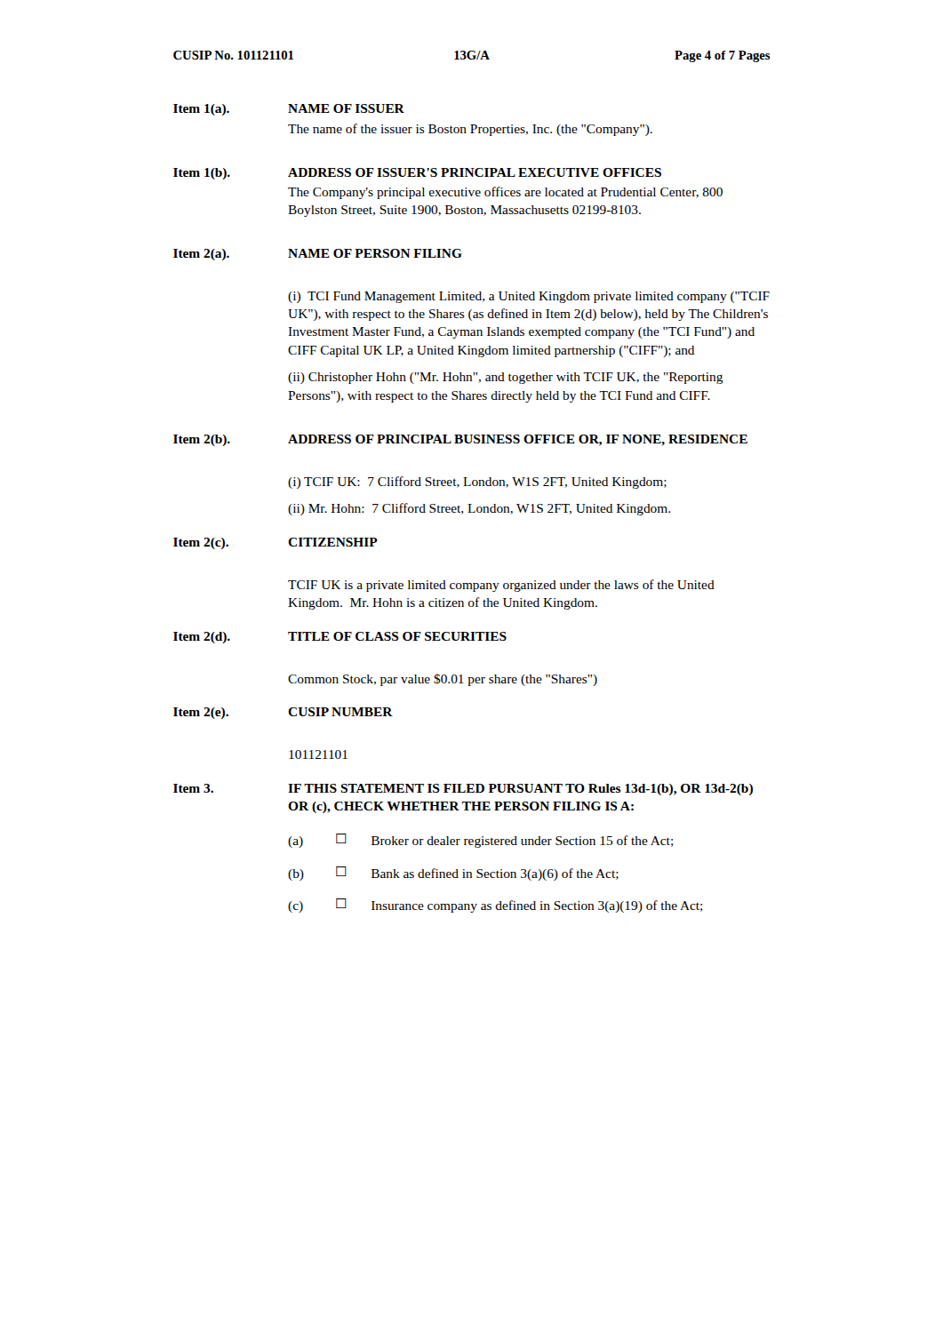CUSIP No. 101121101
13G/A
Page 4 of 7 Pages
| Item 1(a). | NAME OF ISSUER The name of the issuer is Boston Properties, Inc. (the "Company"). |
| Item 1(b). | ADDRESS OF ISSUER'S PRINCIPAL EXECUTIVE OFFICES The Company's principal executive offices are located at Prudential Center, 800 Boylston Street, Suite 1900, Boston, Massachusetts 02199-8103. |
| Item 2(a). | NAME OF PERSON FILING |
| | (i) TCI Fund Management Limited, a United Kingdom private limited company ("TCIF UK"), with respect to the Shares (as defined in Item 2(d) below), held by The Children's Investment Master Fund, a Cayman Islands exempted company (the "TCI Fund") and CIFF Capital UK LP, a United Kingdom limited partnership ("CIFF"); and (ii) Christopher Hohn ("Mr. Hohn", and together with TCIF UK, the "Reporting Persons"), with respect to the Shares directly held by the TCI Fund and CIFF. |
| Item 2(b). | ADDRESS OF PRINCIPAL BUSINESS OFFICE OR, IF NONE, RESIDENCE |
| | (i) TCIF UK: 7 Clifford Street, London, W1S 2FT, United Kingdom; (ii) Mr. Hohn: 7 Clifford Street, London, W1S 2FT, United Kingdom. |
| Item 2(c). | CITIZENSHIP |
| | TCIF UK is a private limited company organized under the laws of the United Kingdom. Mr. Hohn is a citizen of the United Kingdom. |
| Item 2(d). | TITLE OF CLASS OF SECURITIES |
| | Common Stock, par value $0.01 per share (the "Shares") |
| Item 2(e). | CUSIP NUMBER |
| | 101121101 |
| Item 3. | IF THIS STATEMENT IS FILED PURSUANT TO Rules 13d-1(b), OR 13d-2(b) OR (c), CHECK WHETHER THE PERSON FILING IS A: / (a) / ☐ / Broker or dealer registered under Section 15 of the Act; / / (b) / ☐ / Bank as defined in Section 3(a)(6) of the Act; / / (c) / ☐ / Insurance company as defined in Section 3(a)(19) of the Act; / |